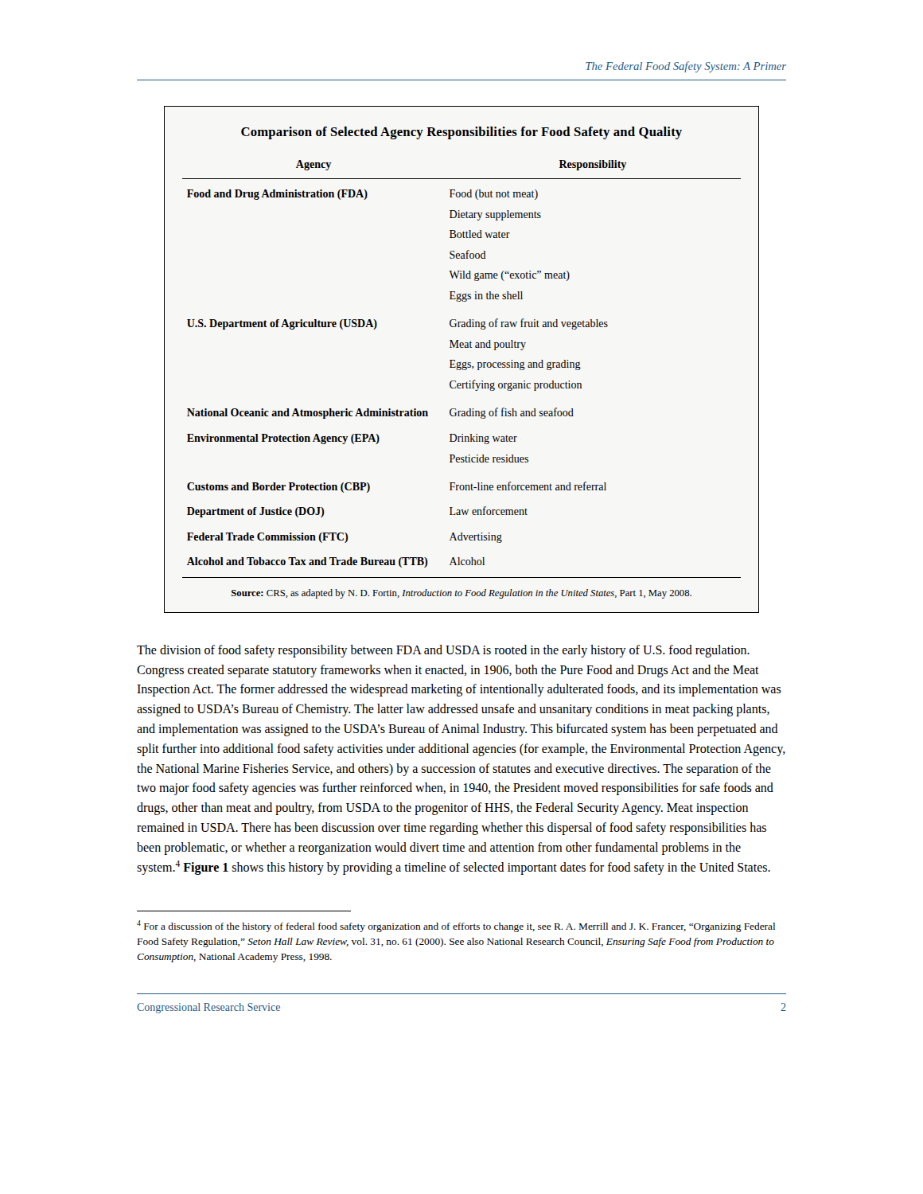The Federal Food Safety System: A Primer
Comparison of Selected Agency Responsibilities for Food Safety and Quality
| Agency | Responsibility |
| --- | --- |
| Food and Drug Administration (FDA) | Food (but not meat) Dietary supplements Bottled water Seafood Wild game (“exotic” meat) Eggs in the shell |
| U.S. Department of Agriculture (USDA) | Grading of raw fruit and vegetables Meat and poultry Eggs, processing and grading Certifying organic production |
| National Oceanic and Atmospheric Administration | Grading of fish and seafood |
| Environmental Protection Agency (EPA) | Drinking water Pesticide residues |
| Customs and Border Protection (CBP) | Front-line enforcement and referral |
| Department of Justice (DOJ) | Law enforcement |
| Federal Trade Commission (FTC) | Advertising |
| Alcohol and Tobacco Tax and Trade Bureau (TTB) | Alcohol |
Source: CRS, as adapted by N. D. Fortin, Introduction to Food Regulation in the United States, Part 1, May 2008.
The division of food safety responsibility between FDA and USDA is rooted in the early history of U.S. food regulation. Congress created separate statutory frameworks when it enacted, in 1906, both the Pure Food and Drugs Act and the Meat Inspection Act. The former addressed the widespread marketing of intentionally adulterated foods, and its implementation was assigned to USDA’s Bureau of Chemistry. The latter law addressed unsafe and unsanitary conditions in meat packing plants, and implementation was assigned to the USDA’s Bureau of Animal Industry. This bifurcated system has been perpetuated and split further into additional food safety activities under additional agencies (for example, the Environmental Protection Agency, the National Marine Fisheries Service, and others) by a succession of statutes and executive directives. The separation of the two major food safety agencies was further reinforced when, in 1940, the President moved responsibilities for safe foods and drugs, other than meat and poultry, from USDA to the progenitor of HHS, the Federal Security Agency. Meat inspection remained in USDA. There has been discussion over time regarding whether this dispersal of food safety responsibilities has been problematic, or whether a reorganization would divert time and attention from other fundamental problems in the system.4 Figure 1 shows this history by providing a timeline of selected important dates for food safety in the United States.
4 For a discussion of the history of federal food safety organization and of efforts to change it, see R. A. Merrill and J. K. Francer, “Organizing Federal Food Safety Regulation,” Seton Hall Law Review, vol. 31, no. 61 (2000). See also National Research Council, Ensuring Safe Food from Production to Consumption, National Academy Press, 1998.
Congressional Research Service 2